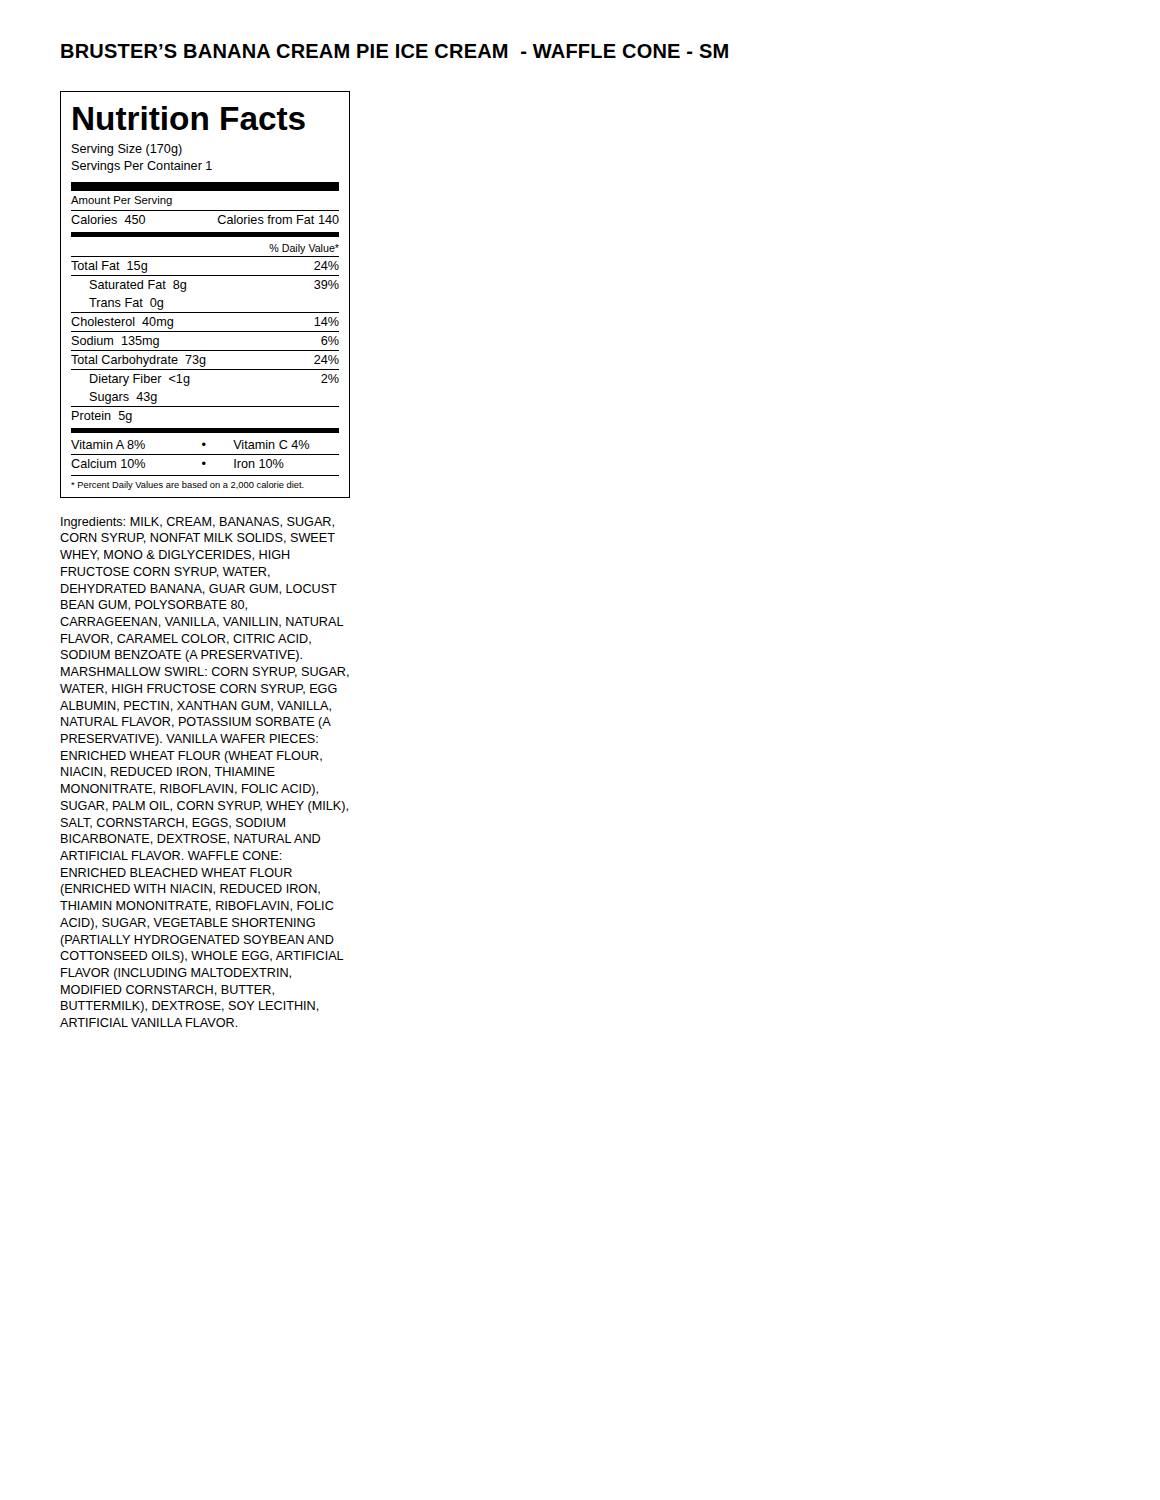BRUSTER’S BANANA CREAM PIE ICE CREAM - WAFFLE CONE - SM
Nutrition Facts
Serving Size (170g)
Servings Per Container 1
Amount Per Serving
| Calories 450 | Calories from Fat 140 |
| % Daily Value* |
| Total Fat 15g | 24% |
| Saturated Fat 8g | 39% |
| Trans Fat 0g | |
| Cholesterol 40mg | 14% |
| Sodium 135mg | 6% |
| Total Carbohydrate 73g | 24% |
| Dietary Fiber <1g | 2% |
| Sugars 43g | |
| Protein 5g | |
| Vitamin A 8% | • | Vitamin C 4% |
| Calcium 10% | • | Iron 10% |
* Percent Daily Values are based on a 2,000 calorie diet.
Ingredients: MILK, CREAM, BANANAS, SUGAR, CORN SYRUP, NONFAT MILK SOLIDS, SWEET WHEY, MONO & DIGLYCERIDES, HIGH FRUCTOSE CORN SYRUP, WATER, DEHYDRATED BANANA, GUAR GUM, LOCUST BEAN GUM, POLYSORBATE 80, CARRAGEENAN, VANILLA, VANILLIN, NATURAL FLAVOR, CARAMEL COLOR, CITRIC ACID, SODIUM BENZOATE (A PRESERVATIVE). MARSHMALLOW SWIRL: CORN SYRUP, SUGAR, WATER, HIGH FRUCTOSE CORN SYRUP, EGG ALBUMIN, PECTIN, XANTHAN GUM, VANILLA, NATURAL FLAVOR, POTASSIUM SORBATE (A PRESERVATIVE). VANILLA WAFER PIECES: ENRICHED WHEAT FLOUR (WHEAT FLOUR, NIACIN, REDUCED IRON, THIAMINE MONONITRATE, RIBOFLAVIN, FOLIC ACID), SUGAR, PALM OIL, CORN SYRUP, WHEY (MILK), SALT, CORNSTARCH, EGGS, SODIUM BICARBONATE, DEXTROSE, NATURAL AND ARTIFICIAL FLAVOR. WAFFLE CONE: ENRICHED BLEACHED WHEAT FLOUR (ENRICHED WITH NIACIN, REDUCED IRON, THIAMIN MONONITRATE, RIBOFLAVIN, FOLIC ACID), SUGAR, VEGETABLE SHORTENING (PARTIALLY HYDROGENATED SOYBEAN AND COTTONSEED OILS), WHOLE EGG, ARTIFICIAL FLAVOR (INCLUDING MALTODEXTRIN, MODIFIED CORNSTARCH, BUTTER, BUTTERMILK), DEXTROSE, SOY LECITHIN, ARTIFICIAL VANILLA FLAVOR.